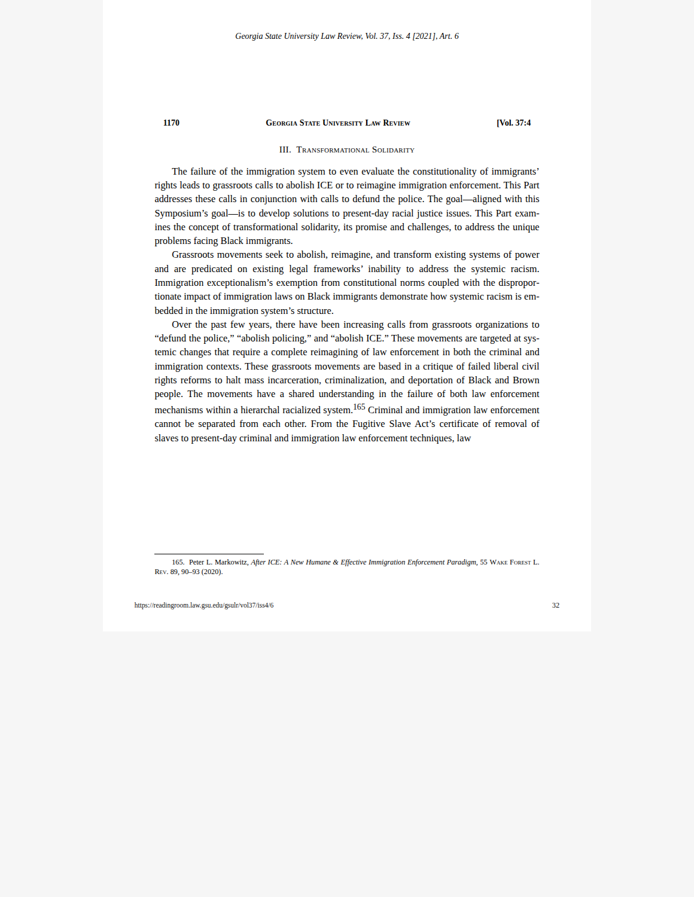Georgia State University Law Review, Vol. 37, Iss. 4 [2021], Art. 6
1170 Georgia State University Law Review [Vol. 37:4
III. Transformational Solidarity
The failure of the immigration system to even evaluate the constitutionality of immigrants’ rights leads to grassroots calls to abolish ICE or to reimagine immigration enforcement. This Part addresses these calls in conjunction with calls to defund the police. The goal—aligned with this Symposium’s goal—is to develop solutions to present-day racial justice issues. This Part examines the concept of transformational solidarity, its promise and challenges, to address the unique problems facing Black immigrants.
Grassroots movements seek to abolish, reimagine, and transform existing systems of power and are predicated on existing legal frameworks’ inability to address the systemic racism. Immigration exceptionalism’s exemption from constitutional norms coupled with the disproportionate impact of immigration laws on Black immigrants demonstrate how systemic racism is embedded in the immigration system’s structure.
Over the past few years, there have been increasing calls from grassroots organizations to “defund the police,” “abolish policing,” and “abolish ICE.” These movements are targeted at systemic changes that require a complete reimagining of law enforcement in both the criminal and immigration contexts. These grassroots movements are based in a critique of failed liberal civil rights reforms to halt mass incarceration, criminalization, and deportation of Black and Brown people. The movements have a shared understanding in the failure of both law enforcement mechanisms within a hierarchal racialized system.165 Criminal and immigration law enforcement cannot be separated from each other. From the Fugitive Slave Act’s certificate of removal of slaves to present-day criminal and immigration law enforcement techniques, law
165. Peter L. Markowitz, After ICE: A New Humane & Effective Immigration Enforcement Paradigm, 55 Wake Forest L. Rev. 89, 90–93 (2020).
https://readingroom.law.gsu.edu/gsulr/vol37/iss4/6 32